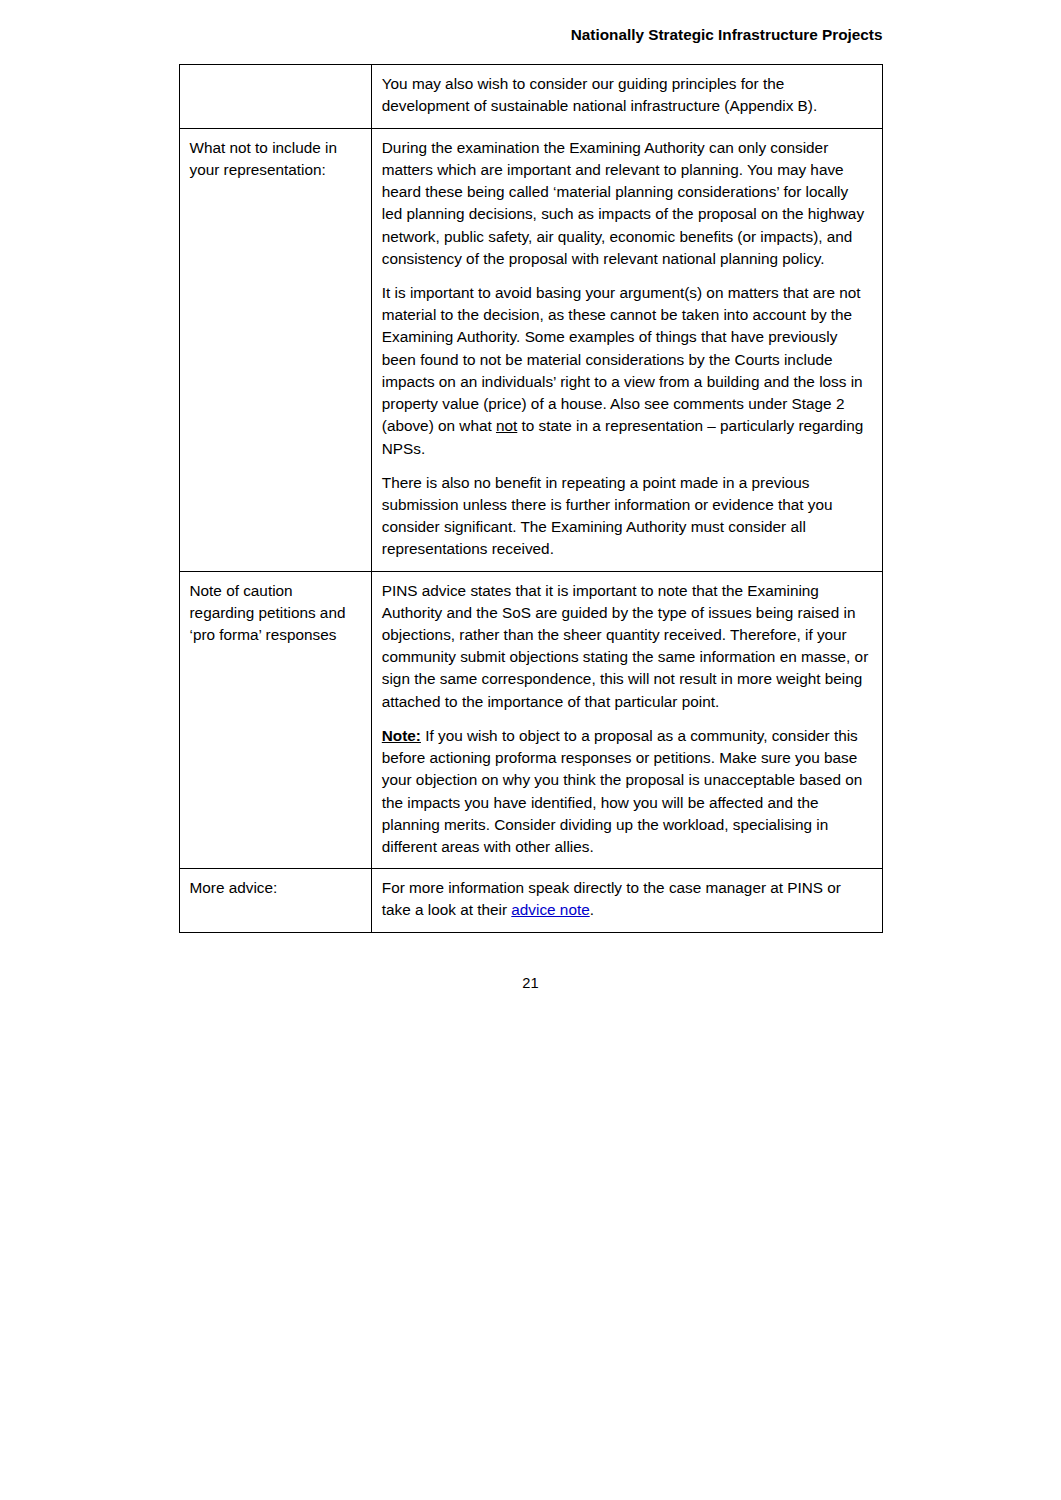Nationally Strategic Infrastructure Projects
| | You may also wish to consider our guiding principles for the development of sustainable national infrastructure (Appendix B). |
| What not to include in your representation: | During the examination the Examining Authority can only consider matters which are important and relevant to planning. You may have heard these being called ‘material planning considerations’ for locally led planning decisions, such as impacts of the proposal on the highway network, public safety, air quality, economic benefits (or impacts), and consistency of the proposal with relevant national planning policy. It is important to avoid basing your argument(s) on matters that are not material to the decision, as these cannot be taken into account by the Examining Authority. Some examples of things that have previously been found to not be material considerations by the Courts include impacts on an individuals’ right to a view from a building and the loss in property value (price) of a house. Also see comments under Stage 2 (above) on what not to state in a representation – particularly regarding NPSs. There is also no benefit in repeating a point made in a previous submission unless there is further information or evidence that you consider significant. The Examining Authority must consider all representations received. |
| Note of caution regarding petitions and ‘pro forma’ responses | PINS advice states that it is important to note that the Examining Authority and the SoS are guided by the type of issues being raised in objections, rather than the sheer quantity received. Therefore, if your community submit objections stating the same information en masse, or sign the same correspondence, this will not result in more weight being attached to the importance of that particular point. Note: If you wish to object to a proposal as a community, consider this before actioning proforma responses or petitions. Make sure you base your objection on why you think the proposal is unacceptable based on the impacts you have identified, how you will be affected and the planning merits. Consider dividing up the workload, specialising in different areas with other allies. |
| More advice: | For more information speak directly to the case manager at PINS or take a look at their advice note . |
21